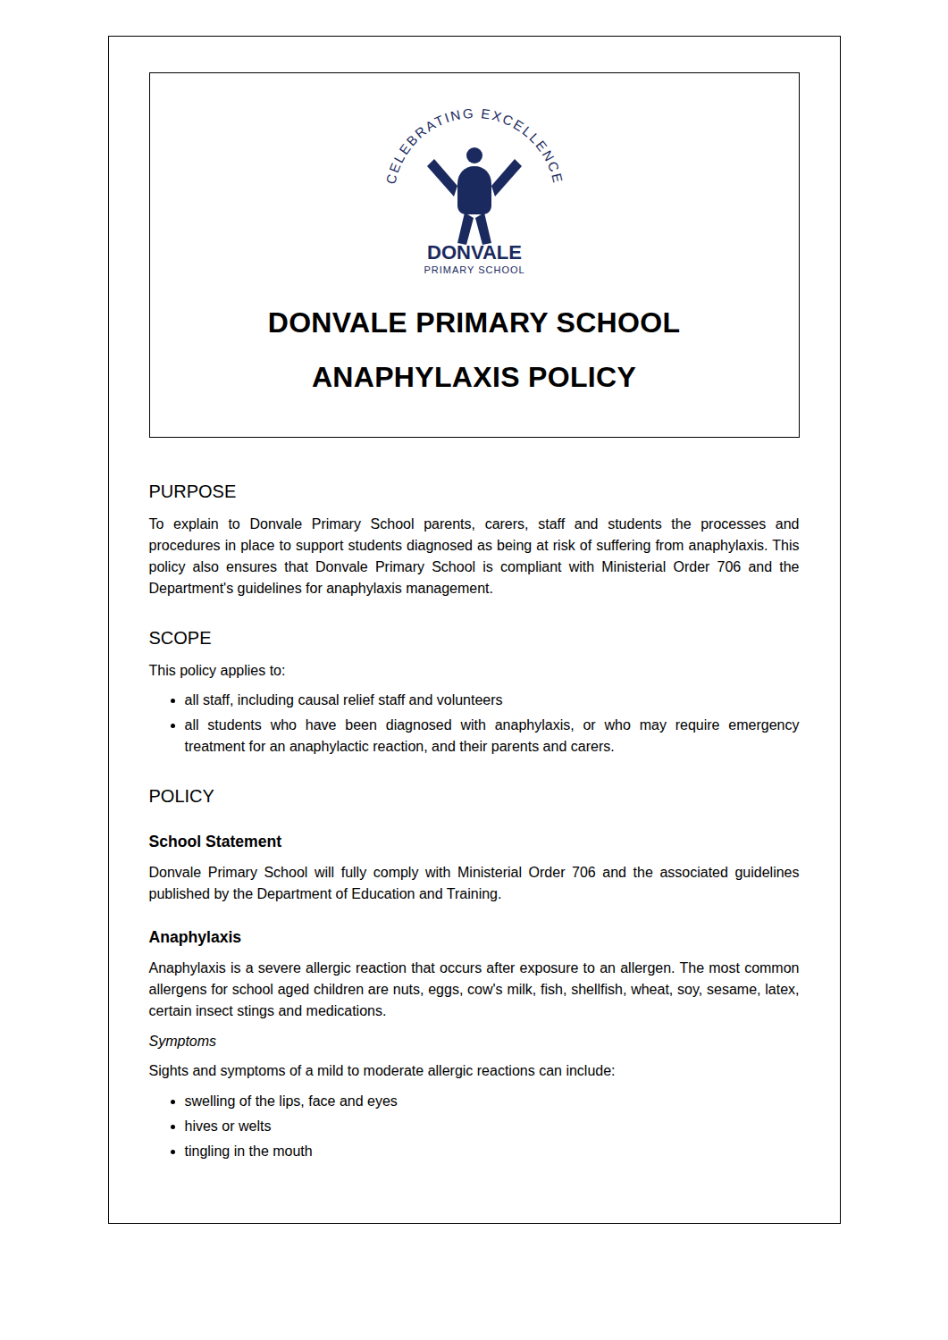CELEBRATING EXCELLENCE DONVALE PRIMARY SCHOOL
DONVALE PRIMARY SCHOOL
ANAPHYLAXIS POLICY
PURPOSE
To explain to Donvale Primary School parents, carers, staff and students the processes and procedures in place to support students diagnosed as being at risk of suffering from anaphylaxis. This policy also ensures that Donvale Primary School is compliant with Ministerial Order 706 and the Department's guidelines for anaphylaxis management.
SCOPE
This policy applies to:
all staff, including causal relief staff and volunteers
all students who have been diagnosed with anaphylaxis, or who may require emergency treatment for an anaphylactic reaction, and their parents and carers.
POLICY
School Statement
Donvale Primary School will fully comply with Ministerial Order 706 and the associated guidelines published by the Department of Education and Training.
Anaphylaxis
Anaphylaxis is a severe allergic reaction that occurs after exposure to an allergen. The most common allergens for school aged children are nuts, eggs, cow's milk, fish, shellfish, wheat, soy, sesame, latex, certain insect stings and medications.
Symptoms
Sights and symptoms of a mild to moderate allergic reactions can include:
swelling of the lips, face and eyes
hives or welts
tingling in the mouth